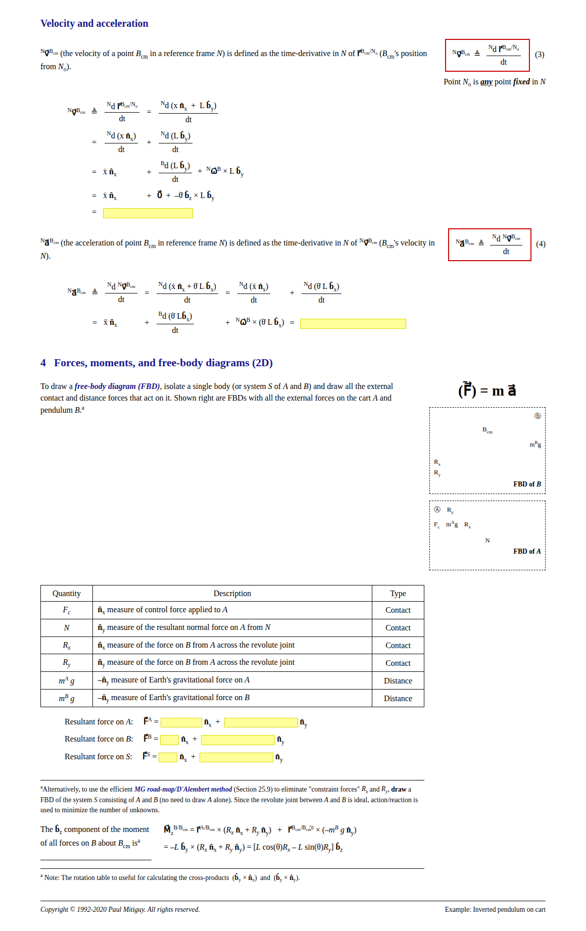Velocity and acceleration
Nv⃗Bcm (the velocity of a point Bcm in a reference frame N) is defined as the time-derivative in N of r⃗Bcm/No (Bcm's position from No).
Nv⃗Bcm ≜ Nd r⃗Bcm/No dt (3)
Point No is any point fixed in N
| N v⃗ B cm | ≜ | N d r⃗ B cm /N o dt | = | N d (x n̂ x + L b̂ y ) dt |
| | = | N d (x n̂ x ) dt | + | N d (L b̂ y ) dt |
| | = | ẋ n̂ x | + | B d (L b̂ y ) dt + N ω⃗ B × L b̂ y |
| | = | ẋ n̂ x | + | 0⃗ + –θ̇ b̂ z × L b̂ y |
| | = | |
Na⃗Bcm (the acceleration of point Bcm in reference frame N) is defined as the time-derivative in N of Nv⃗Bcm (Bcm's velocity in N).
Na⃗Bcm ≜ Nd Nv⃗Bcm dt (4)
| N a⃗ B cm | ≜ | N d N v⃗ B cm dt | = | N d (ẋ n̂ x + θ̇ L b̂ x ) dt | = | N d (ẋ n̂ x ) dt | + | N d (θ̇ L b̂ x ) dt |
| | = | ẍ n̂ x | + | B d (θ̇ L b̂ x ) dt | + | N ω⃗ B × (θ̇ L b̂ x ) | = | |
4 Forces, moments, and free-body diagrams (2D)
(F⃗) = m a⃗
ⓑ
Bcm
mBg
Rx
Ry
FBD of B
Ⓐ Ry
Fc mAg Rx
N
FBD of A
To draw a free-body diagram (FBD), isolate a single body (or system S of A and B) and draw all the external contact and distance forces that act on it. Shown right are FBDs with all the external forces on the cart A and pendulum B.a
| Quantity | Description | Type |
| --- | --- | --- |
| F c | n̂ x measure of control force applied to A | Contact |
| N | n̂ y measure of the resultant normal force on A from N | Contact |
| R x | n̂ x measure of the force on B from A across the revolute joint | Contact |
| R y | n̂ y measure of the force on B from A across the revolute joint | Contact |
| m A g | – n̂ y measure of Earth's gravitational force on A | Distance |
| m B g | – n̂ y measure of Earth's gravitational force on B | Distance |
Resultant force on A: F⃗A = n̂x + n̂y
Resultant force on B: F⃗B = n̂x + n̂y
Resultant force on S: F⃗S = n̂x + n̂y
aAlternatively, to use the efficient MG road-map/D'Alembert method (Section 25.9) to eliminate "constraint forces" Rx and Ry, draw a FBD of the system S consisting of A and B (no need to draw A alone). Since the revolute joint between A and B is ideal, action/reaction is used to minimize the number of unknowns.
The b̂z component of the moment of all forces on B about Bcm isa
M⃗zB/Bcm = r⃗A/Bcm × (Rx n̂x + Ry n̂y) + r⃗Bcm/Bcm⃗0 × (–mB g n̂y)
= –L b̂y × (Rx n̂x + Ry n̂y) = [L cos(θ)Rx – L sin(θ)Ry] b̂z
a Note: The rotation table to useful for calculating the cross-products (b̂y × n̂x) and (b̂y × n̂y).
Copyright © 1992-2020 Paul Mitiguy. All rights reserved.
Example: Inverted pendulum on cart